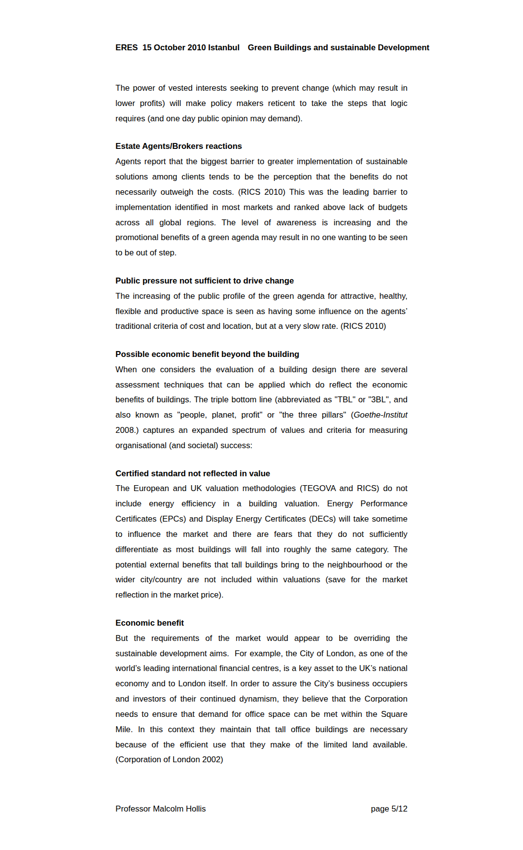ERES 15 October 2010 Istanbul Green Buildings and sustainable Development
The power of vested interests seeking to prevent change (which may result in lower profits) will make policy makers reticent to take the steps that logic requires (and one day public opinion may demand).
Estate Agents/Brokers reactions
Agents report that the biggest barrier to greater implementation of sustainable solutions among clients tends to be the perception that the benefits do not necessarily outweigh the costs. (RICS 2010) This was the leading barrier to implementation identified in most markets and ranked above lack of budgets across all global regions. The level of awareness is increasing and the promotional benefits of a green agenda may result in no one wanting to be seen to be out of step.
Public pressure not sufficient to drive change
The increasing of the public profile of the green agenda for attractive, healthy, flexible and productive space is seen as having some influence on the agents’ traditional criteria of cost and location, but at a very slow rate. (RICS 2010)
Possible economic benefit beyond the building
When one considers the evaluation of a building design there are several assessment techniques that can be applied which do reflect the economic benefits of buildings. The triple bottom line (abbreviated as "TBL" or "3BL", and also known as "people, planet, profit" or "the three pillars" (Goethe-Institut 2008.) captures an expanded spectrum of values and criteria for measuring organisational (and societal) success:
Certified standard not reflected in value
The European and UK valuation methodologies (TEGOVA and RICS) do not include energy efficiency in a building valuation. Energy Performance Certificates (EPCs) and Display Energy Certificates (DECs) will take sometime to influence the market and there are fears that they do not sufficiently differentiate as most buildings will fall into roughly the same category. The potential external benefits that tall buildings bring to the neighbourhood or the wider city/country are not included within valuations (save for the market reflection in the market price).
Economic benefit
But the requirements of the market would appear to be overriding the sustainable development aims. For example, the City of London, as one of the world’s leading international financial centres, is a key asset to the UK’s national economy and to London itself. In order to assure the City’s business occupiers and investors of their continued dynamism, they believe that the Corporation needs to ensure that demand for office space can be met within the Square Mile. In this context they maintain that tall office buildings are necessary because of the efficient use that they make of the limited land available. (Corporation of London 2002)
Professor Malcolm Hollis page 5/12